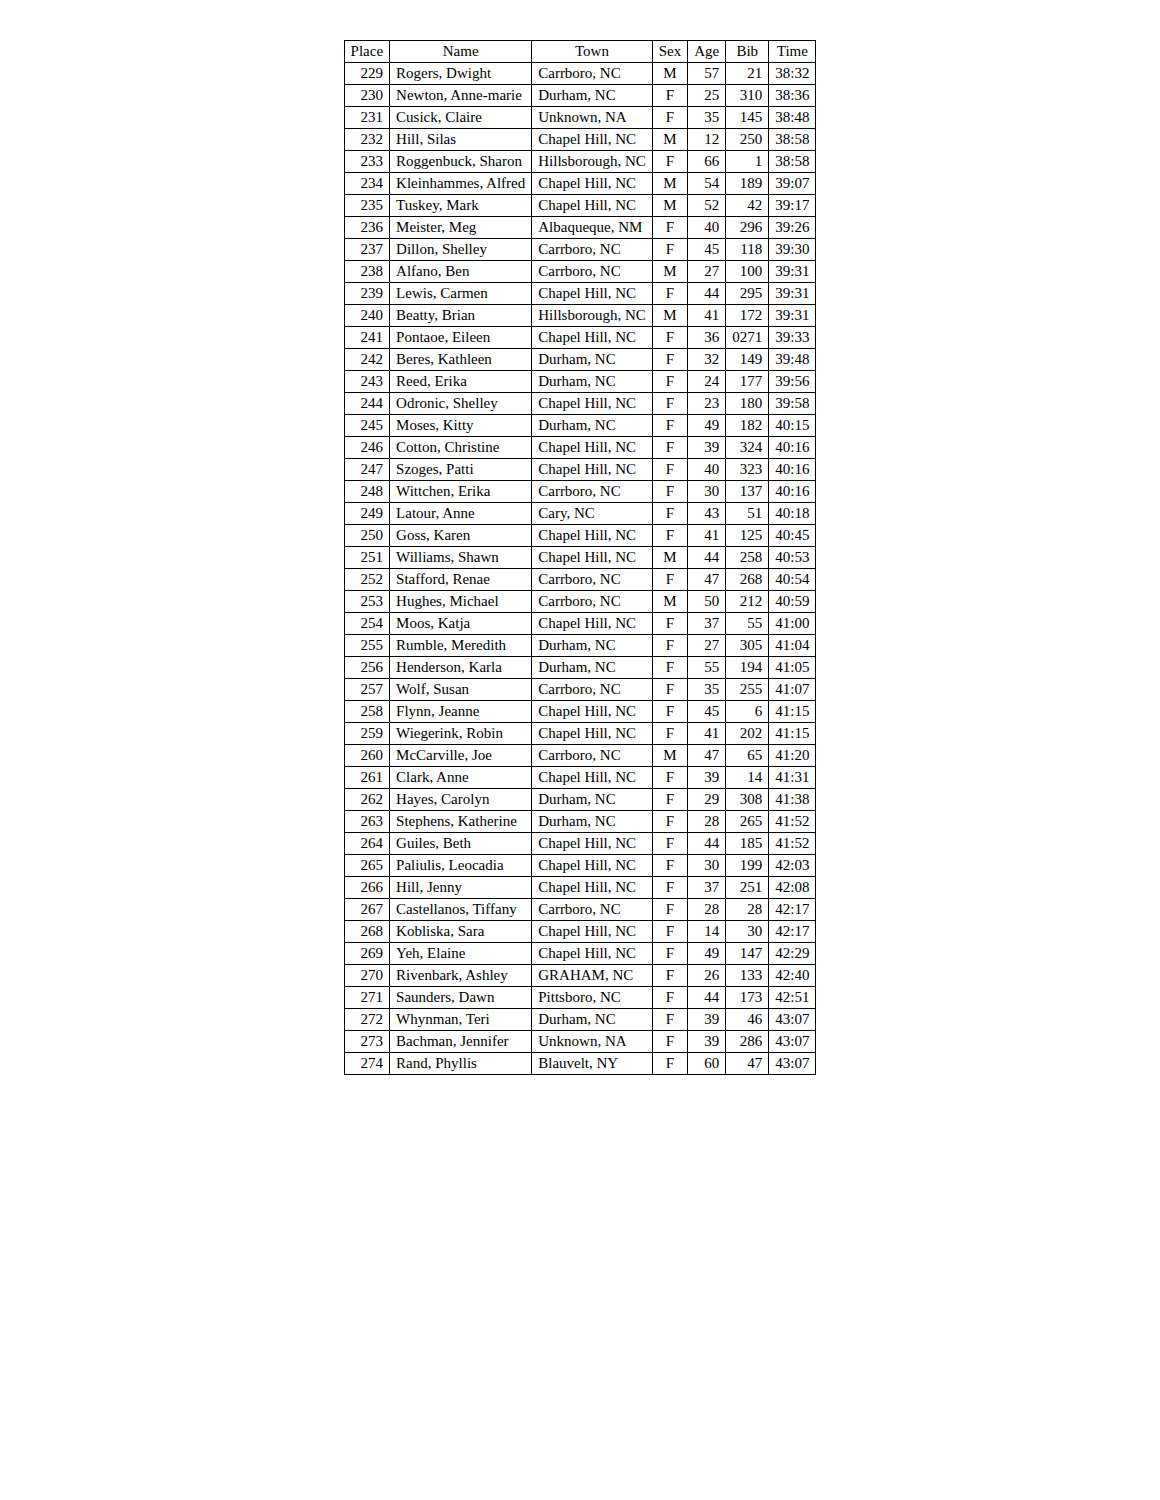| Place | Name | Town | Sex | Age | Bib | Time |
| --- | --- | --- | --- | --- | --- | --- |
| 229 | Rogers, Dwight | Carrboro, NC | M | 57 | 21 | 38:32 |
| 230 | Newton, Anne-marie | Durham, NC | F | 25 | 310 | 38:36 |
| 231 | Cusick, Claire | Unknown, NA | F | 35 | 145 | 38:48 |
| 232 | Hill, Silas | Chapel Hill, NC | M | 12 | 250 | 38:58 |
| 233 | Roggenbuck, Sharon | Hillsborough, NC | F | 66 | 1 | 38:58 |
| 234 | Kleinhammes, Alfred | Chapel Hill, NC | M | 54 | 189 | 39:07 |
| 235 | Tuskey, Mark | Chapel Hill, NC | M | 52 | 42 | 39:17 |
| 236 | Meister, Meg | Albaqueque, NM | F | 40 | 296 | 39:26 |
| 237 | Dillon, Shelley | Carrboro, NC | F | 45 | 118 | 39:30 |
| 238 | Alfano, Ben | Carrboro, NC | M | 27 | 100 | 39:31 |
| 239 | Lewis, Carmen | Chapel Hill, NC | F | 44 | 295 | 39:31 |
| 240 | Beatty, Brian | Hillsborough, NC | M | 41 | 172 | 39:31 |
| 241 | Pontaoe, Eileen | Chapel Hill, NC | F | 36 | 0271 | 39:33 |
| 242 | Beres, Kathleen | Durham, NC | F | 32 | 149 | 39:48 |
| 243 | Reed, Erika | Durham, NC | F | 24 | 177 | 39:56 |
| 244 | Odronic, Shelley | Chapel Hill, NC | F | 23 | 180 | 39:58 |
| 245 | Moses, Kitty | Durham, NC | F | 49 | 182 | 40:15 |
| 246 | Cotton, Christine | Chapel Hill, NC | F | 39 | 324 | 40:16 |
| 247 | Szoges, Patti | Chapel Hill, NC | F | 40 | 323 | 40:16 |
| 248 | Wittchen, Erika | Carrboro, NC | F | 30 | 137 | 40:16 |
| 249 | Latour, Anne | Cary, NC | F | 43 | 51 | 40:18 |
| 250 | Goss, Karen | Chapel Hill, NC | F | 41 | 125 | 40:45 |
| 251 | Williams, Shawn | Chapel Hill, NC | M | 44 | 258 | 40:53 |
| 252 | Stafford, Renae | Carrboro, NC | F | 47 | 268 | 40:54 |
| 253 | Hughes, Michael | Carrboro, NC | M | 50 | 212 | 40:59 |
| 254 | Moos, Katja | Chapel Hill, NC | F | 37 | 55 | 41:00 |
| 255 | Rumble, Meredith | Durham, NC | F | 27 | 305 | 41:04 |
| 256 | Henderson, Karla | Durham, NC | F | 55 | 194 | 41:05 |
| 257 | Wolf, Susan | Carrboro, NC | F | 35 | 255 | 41:07 |
| 258 | Flynn, Jeanne | Chapel Hill, NC | F | 45 | 6 | 41:15 |
| 259 | Wiegerink, Robin | Chapel Hill, NC | F | 41 | 202 | 41:15 |
| 260 | McCarville, Joe | Carrboro, NC | M | 47 | 65 | 41:20 |
| 261 | Clark, Anne | Chapel Hill, NC | F | 39 | 14 | 41:31 |
| 262 | Hayes, Carolyn | Durham, NC | F | 29 | 308 | 41:38 |
| 263 | Stephens, Katherine | Durham, NC | F | 28 | 265 | 41:52 |
| 264 | Guiles, Beth | Chapel Hill, NC | F | 44 | 185 | 41:52 |
| 265 | Paliulis, Leocadia | Chapel Hill, NC | F | 30 | 199 | 42:03 |
| 266 | Hill, Jenny | Chapel Hill, NC | F | 37 | 251 | 42:08 |
| 267 | Castellanos, Tiffany | Carrboro, NC | F | 28 | 28 | 42:17 |
| 268 | Kobliska, Sara | Chapel Hill, NC | F | 14 | 30 | 42:17 |
| 269 | Yeh, Elaine | Chapel Hill, NC | F | 49 | 147 | 42:29 |
| 270 | Rivenbark, Ashley | GRAHAM, NC | F | 26 | 133 | 42:40 |
| 271 | Saunders, Dawn | Pittsboro, NC | F | 44 | 173 | 42:51 |
| 272 | Whynman, Teri | Durham, NC | F | 39 | 46 | 43:07 |
| 273 | Bachman, Jennifer | Unknown, NA | F | 39 | 286 | 43:07 |
| 274 | Rand, Phyllis | Blauvelt, NY | F | 60 | 47 | 43:07 |